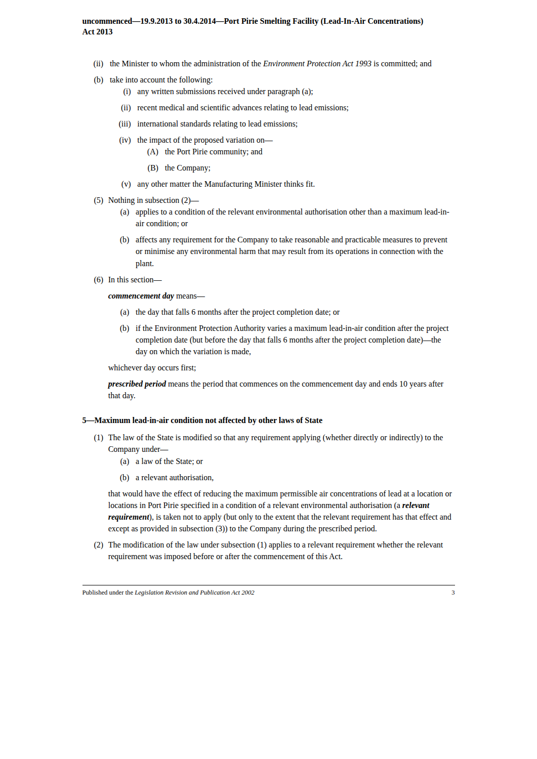uncommenced—19.9.2013 to 30.4.2014—Port Pirie Smelting Facility (Lead-In-Air Concentrations) Act 2013
(ii) the Minister to whom the administration of the Environment Protection Act 1993 is committed; and
(b) take into account the following:
(i) any written submissions received under paragraph (a);
(ii) recent medical and scientific advances relating to lead emissions;
(iii) international standards relating to lead emissions;
(iv) the impact of the proposed variation on—
(A) the Port Pirie community; and
(B) the Company;
(v) any other matter the Manufacturing Minister thinks fit.
(5) Nothing in subsection (2)—
(a) applies to a condition of the relevant environmental authorisation other than a maximum lead-in-air condition; or
(b) affects any requirement for the Company to take reasonable and practicable measures to prevent or minimise any environmental harm that may result from its operations in connection with the plant.
(6) In this section—
commencement day means—
(a) the day that falls 6 months after the project completion date; or
(b) if the Environment Protection Authority varies a maximum lead-in-air condition after the project completion date (but before the day that falls 6 months after the project completion date)—the day on which the variation is made,
whichever day occurs first;
prescribed period means the period that commences on the commencement day and ends 10 years after that day.
5—Maximum lead-in-air condition not affected by other laws of State
(1) The law of the State is modified so that any requirement applying (whether directly or indirectly) to the Company under—
(a) a law of the State; or
(b) a relevant authorisation,
that would have the effect of reducing the maximum permissible air concentrations of lead at a location or locations in Port Pirie specified in a condition of a relevant environmental authorisation (a relevant requirement), is taken not to apply (but only to the extent that the relevant requirement has that effect and except as provided in subsection (3)) to the Company during the prescribed period.
(2) The modification of the law under subsection (1) applies to a relevant requirement whether the relevant requirement was imposed before or after the commencement of this Act.
Published under the Legislation Revision and Publication Act 2002
3